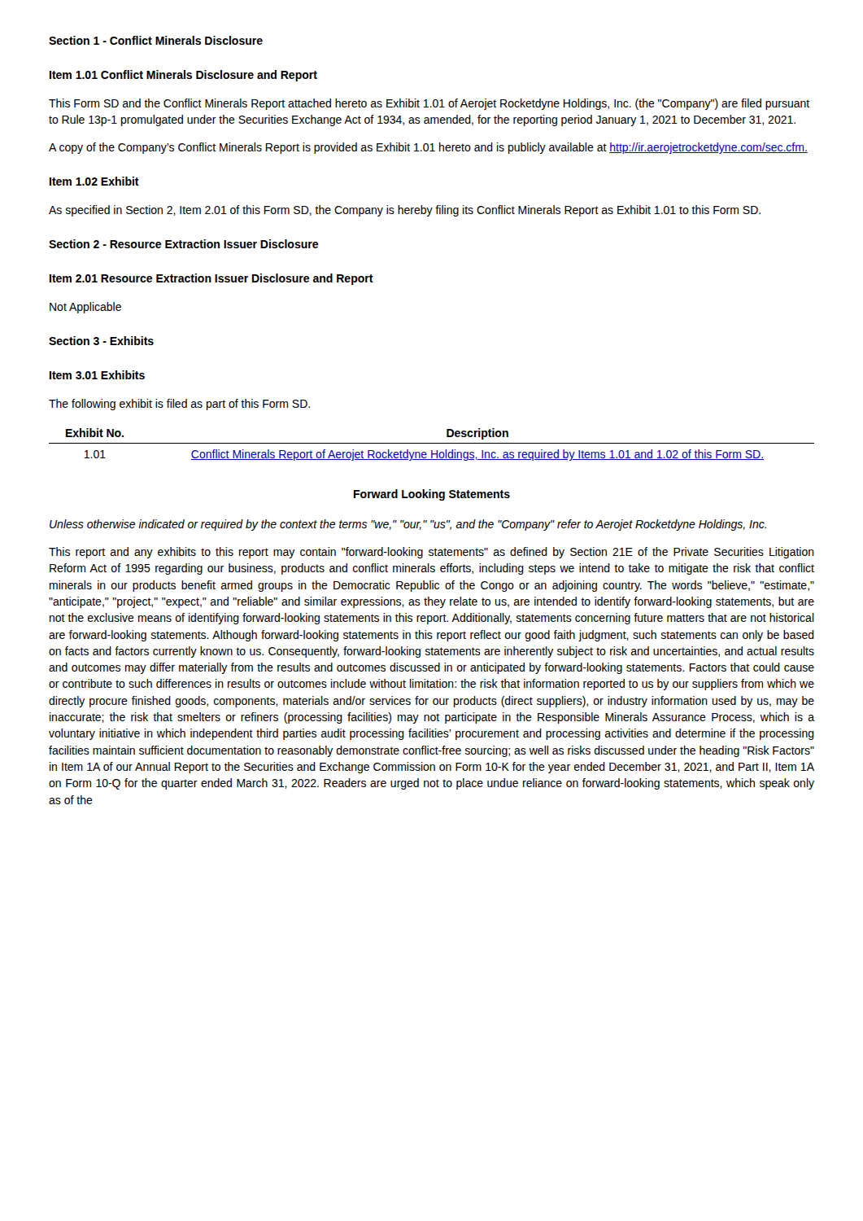Section 1 - Conflict Minerals Disclosure
Item 1.01 Conflict Minerals Disclosure and Report
This Form SD and the Conflict Minerals Report attached hereto as Exhibit 1.01 of Aerojet Rocketdyne Holdings, Inc. (the "Company") are filed pursuant to Rule 13p-1 promulgated under the Securities Exchange Act of 1934, as amended, for the reporting period January 1, 2021 to December 31, 2021.
A copy of the Company’s Conflict Minerals Report is provided as Exhibit 1.01 hereto and is publicly available at http://ir.aerojetrocketdyne.com/sec.cfm.
Item 1.02 Exhibit
As specified in Section 2, Item 2.01 of this Form SD, the Company is hereby filing its Conflict Minerals Report as Exhibit 1.01 to this Form SD.
Section 2 - Resource Extraction Issuer Disclosure
Item 2.01 Resource Extraction Issuer Disclosure and Report
Not Applicable
Section 3 - Exhibits
Item 3.01 Exhibits
The following exhibit is filed as part of this Form SD.
| Exhibit No. | Description |
| --- | --- |
| 1.01 | Conflict Minerals Report of Aerojet Rocketdyne Holdings, Inc. as required by Items 1.01 and 1.02 of this Form SD. |
Forward Looking Statements
Unless otherwise indicated or required by the context the terms "we," "our," "us", and the "Company" refer to Aerojet Rocketdyne Holdings, Inc.
This report and any exhibits to this report may contain "forward-looking statements" as defined by Section 21E of the Private Securities Litigation Reform Act of 1995 regarding our business, products and conflict minerals efforts, including steps we intend to take to mitigate the risk that conflict minerals in our products benefit armed groups in the Democratic Republic of the Congo or an adjoining country. The words "believe," "estimate," "anticipate," "project," "expect," and "reliable" and similar expressions, as they relate to us, are intended to identify forward-looking statements, but are not the exclusive means of identifying forward-looking statements in this report. Additionally, statements concerning future matters that are not historical are forward-looking statements. Although forward-looking statements in this report reflect our good faith judgment, such statements can only be based on facts and factors currently known to us. Consequently, forward-looking statements are inherently subject to risk and uncertainties, and actual results and outcomes may differ materially from the results and outcomes discussed in or anticipated by forward-looking statements. Factors that could cause or contribute to such differences in results or outcomes include without limitation: the risk that information reported to us by our suppliers from which we directly procure finished goods, components, materials and/or services for our products (direct suppliers), or industry information used by us, may be inaccurate; the risk that smelters or refiners (processing facilities) may not participate in the Responsible Minerals Assurance Process, which is a voluntary initiative in which independent third parties audit processing facilities’ procurement and processing activities and determine if the processing facilities maintain sufficient documentation to reasonably demonstrate conflict-free sourcing; as well as risks discussed under the heading "Risk Factors" in Item 1A of our Annual Report to the Securities and Exchange Commission on Form 10-K for the year ended December 31, 2021, and Part II, Item 1A on Form 10-Q for the quarter ended March 31, 2022. Readers are urged not to place undue reliance on forward-looking statements, which speak only as of the